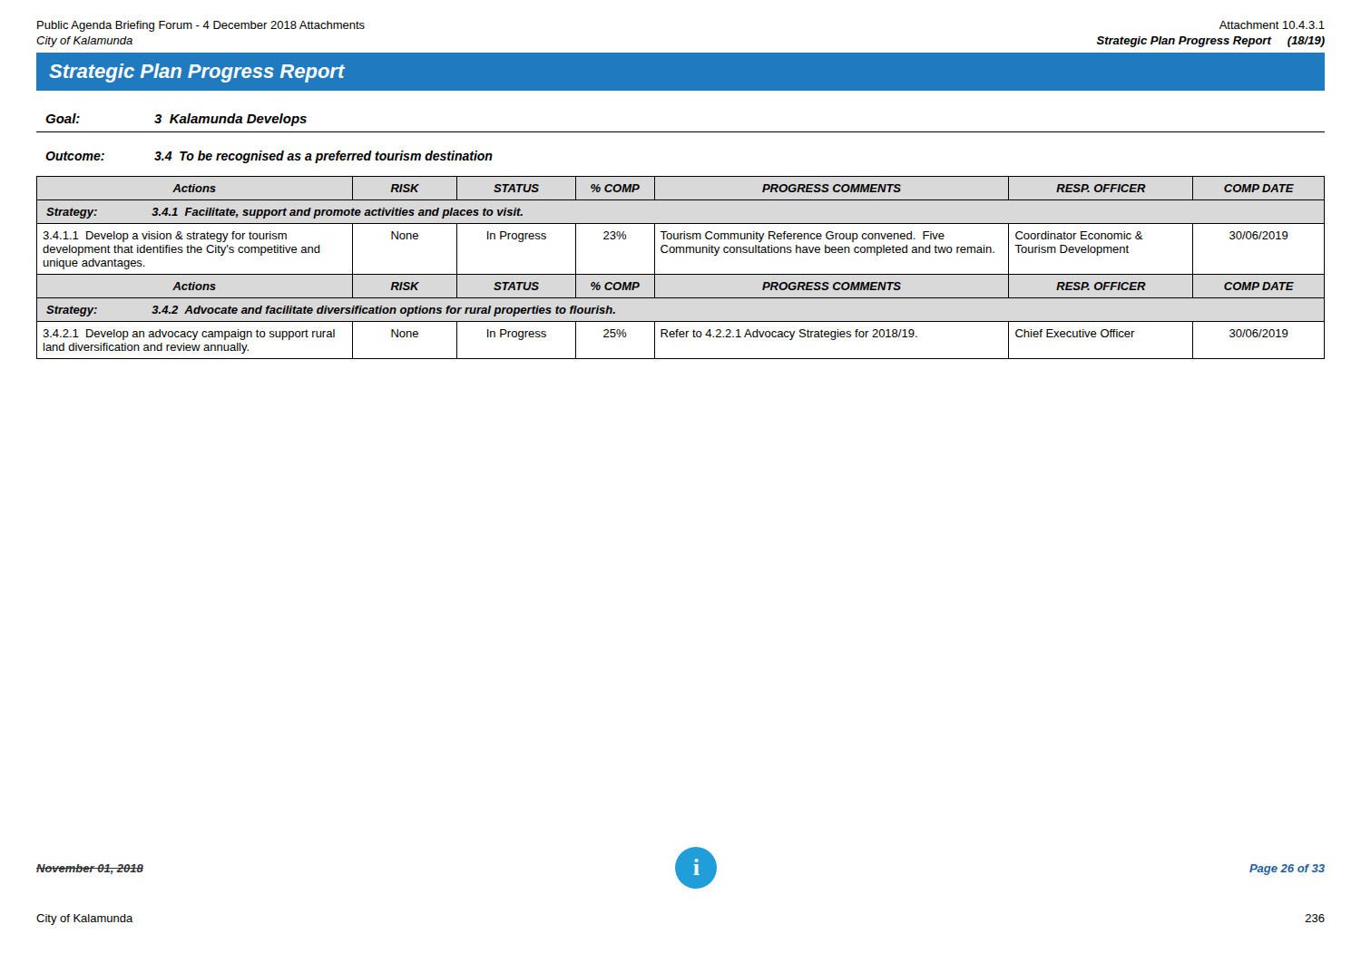Public Agenda Briefing Forum - 4 December 2018 Attachments
Attachment 10.4.3.1
City of Kalamunda
Strategic Plan Progress Report (18/19)
Strategic Plan Progress Report
Goal: 3 Kalamunda Develops
Outcome: 3.4 To be recognised as a preferred tourism destination
| Actions | RISK | STATUS | % COMP | PROGRESS COMMENTS | RESP. OFFICER | COMP DATE |
| --- | --- | --- | --- | --- | --- | --- |
| Strategy: 3.4.1 Facilitate, support and promote activities and places to visit. |
| 3.4.1.1 Develop a vision & strategy for tourism development that identifies the City's competitive and unique advantages. | None | In Progress | 23% | Tourism Community Reference Group convened. Five Community consultations have been completed and two remain. | Coordinator Economic & Tourism Development | 30/06/2019 |
| Actions | RISK | STATUS | % COMP | PROGRESS COMMENTS | RESP. OFFICER | COMP DATE |
| Strategy: 3.4.2 Advocate and facilitate diversification options for rural properties to flourish. |
| 3.4.2.1 Develop an advocacy campaign to support rural land diversification and review annually. | None | In Progress | 25% | Refer to 4.2.2.1 Advocacy Strategies for 2018/19. | Chief Executive Officer | 30/06/2019 |
November 01, 2018
i
Page 26 of 33
City of Kalamunda
236